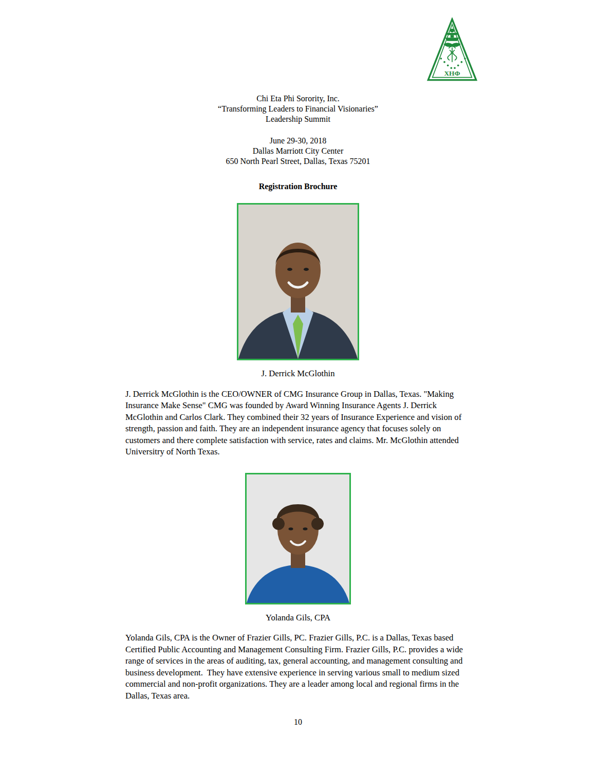ΧΗΦ
Chi Eta Phi Sorority, Inc. “Transforming Leaders to Financial Visionaries” Leadership Summit
June 29-30, 2018 Dallas Marriott City Center 650 North Pearl Street, Dallas, Texas 75201
Registration Brochure
J. Derrick McGlothin
J. Derrick McGlothin is the CEO/OWNER of CMG Insurance Group in Dallas, Texas. "Making Insurance Make Sense" CMG was founded by Award Winning Insurance Agents J. Derrick McGlothin and Carlos Clark. They combined their 32 years of Insurance Experience and vision of strength, passion and faith. They are an independent insurance agency that focuses solely on customers and there complete satisfaction with service, rates and claims. Mr. McGlothin attended Universitry of North Texas.
Yolanda Gils, CPA
Yolanda Gils, CPA is the Owner of Frazier Gills, PC. Frazier Gills, P.C. is a Dallas, Texas based Certified Public Accounting and Management Consulting Firm. Frazier Gills, P.C. provides a wide range of services in the areas of auditing, tax, general accounting, and management consulting and business development. They have extensive experience in serving various small to medium sized commercial and non-profit organizations. They are a leader among local and regional firms in the Dallas, Texas area.
10